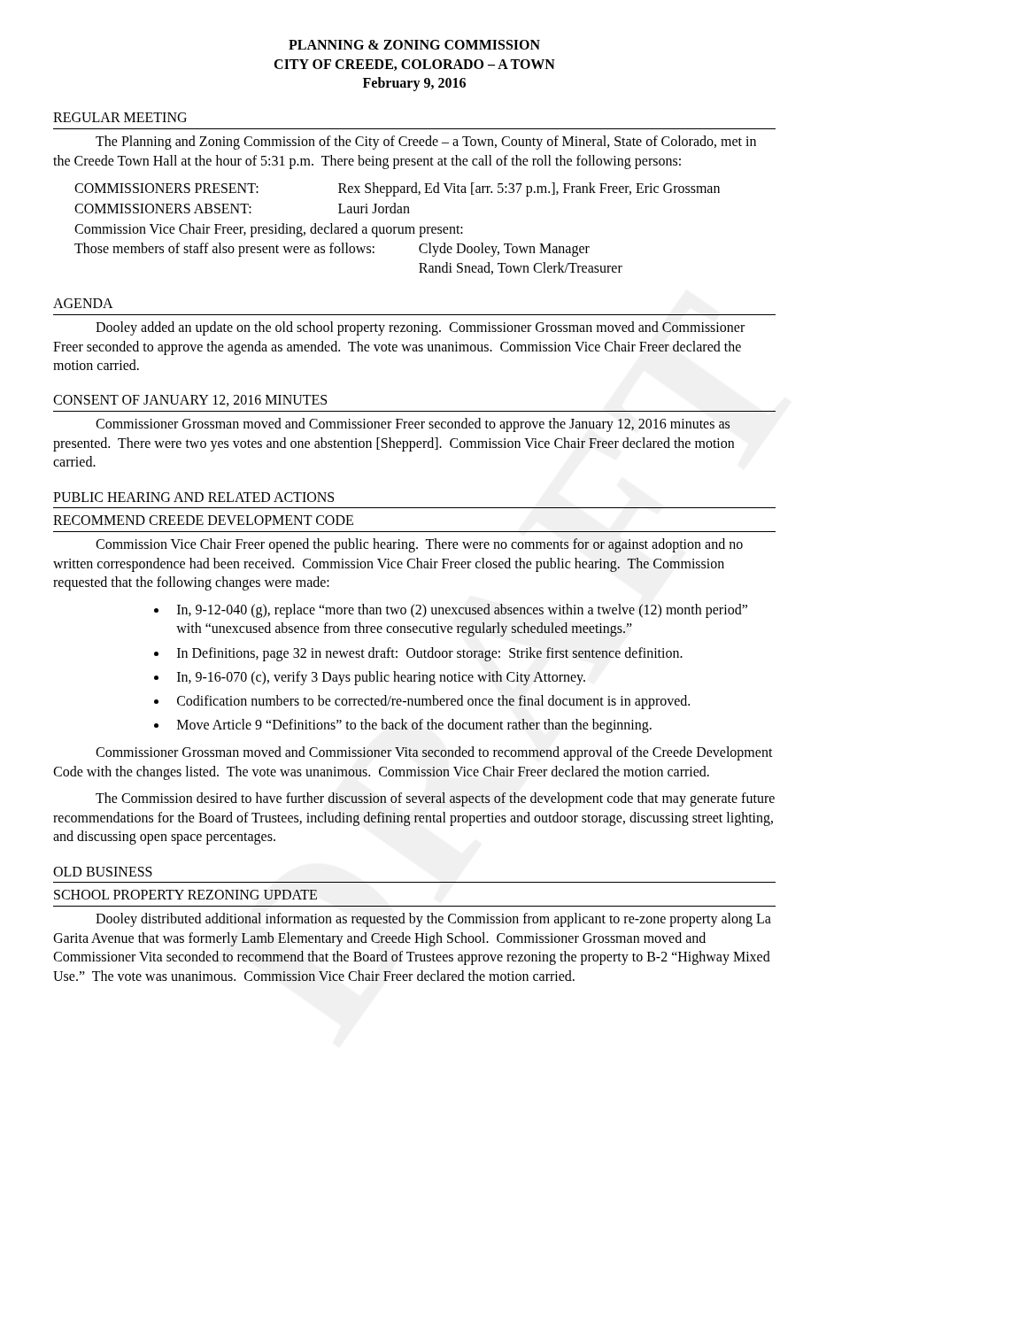PLANNING & ZONING COMMISSION CITY OF CREEDE, COLORADO – A TOWN February 9, 2016
Regular Meeting
The Planning and Zoning Commission of the City of Creede – a Town, County of Mineral, State of Colorado, met in the Creede Town Hall at the hour of 5:31 p.m. There being present at the call of the roll the following persons:
COMMISSIONERS PRESENT:
Rex Sheppard, Ed Vita [arr. 5:37 p.m.], Frank Freer, Eric Grossman
COMMISSIONERS ABSENT:
Lauri Jordan
Commission Vice Chair Freer, presiding, declared a quorum present:
Those members of staff also present were as follows:
Clyde Dooley, Town Manager
Randi Snead, Town Clerk/Treasurer
Agenda
Dooley added an update on the old school property rezoning. Commissioner Grossman moved and Commissioner Freer seconded to approve the agenda as amended. The vote was unanimous. Commission Vice Chair Freer declared the motion carried.
Consent of January 12, 2016 Minutes
Commissioner Grossman moved and Commissioner Freer seconded to approve the January 12, 2016 minutes as presented. There were two yes votes and one abstention [Shepperd]. Commission Vice Chair Freer declared the motion carried.
Public Hearing and Related Actions
Recommend Creede Development Code
Commission Vice Chair Freer opened the public hearing. There were no comments for or against adoption and no written correspondence had been received. Commission Vice Chair Freer closed the public hearing. The Commission requested that the following changes were made:
In, 9-12-040 (g), replace “more than two (2) unexcused absences within a twelve (12) month period” with “unexcused absence from three consecutive regularly scheduled meetings.”
In Definitions, page 32 in newest draft: Outdoor storage: Strike first sentence definition.
In, 9-16-070 (c), verify 3 Days public hearing notice with City Attorney.
Codification numbers to be corrected/re-numbered once the final document is in approved.
Move Article 9 “Definitions” to the back of the document rather than the beginning.
Commissioner Grossman moved and Commissioner Vita seconded to recommend approval of the Creede Development Code with the changes listed. The vote was unanimous. Commission Vice Chair Freer declared the motion carried.
The Commission desired to have further discussion of several aspects of the development code that may generate future recommendations for the Board of Trustees, including defining rental properties and outdoor storage, discussing street lighting, and discussing open space percentages.
Old Business
School Property Rezoning Update
Dooley distributed additional information as requested by the Commission from applicant to re-zone property along La Garita Avenue that was formerly Lamb Elementary and Creede High School. Commissioner Grossman moved and Commissioner Vita seconded to recommend that the Board of Trustees approve rezoning the property to B-2 “Highway Mixed Use.” The vote was unanimous. Commission Vice Chair Freer declared the motion carried.